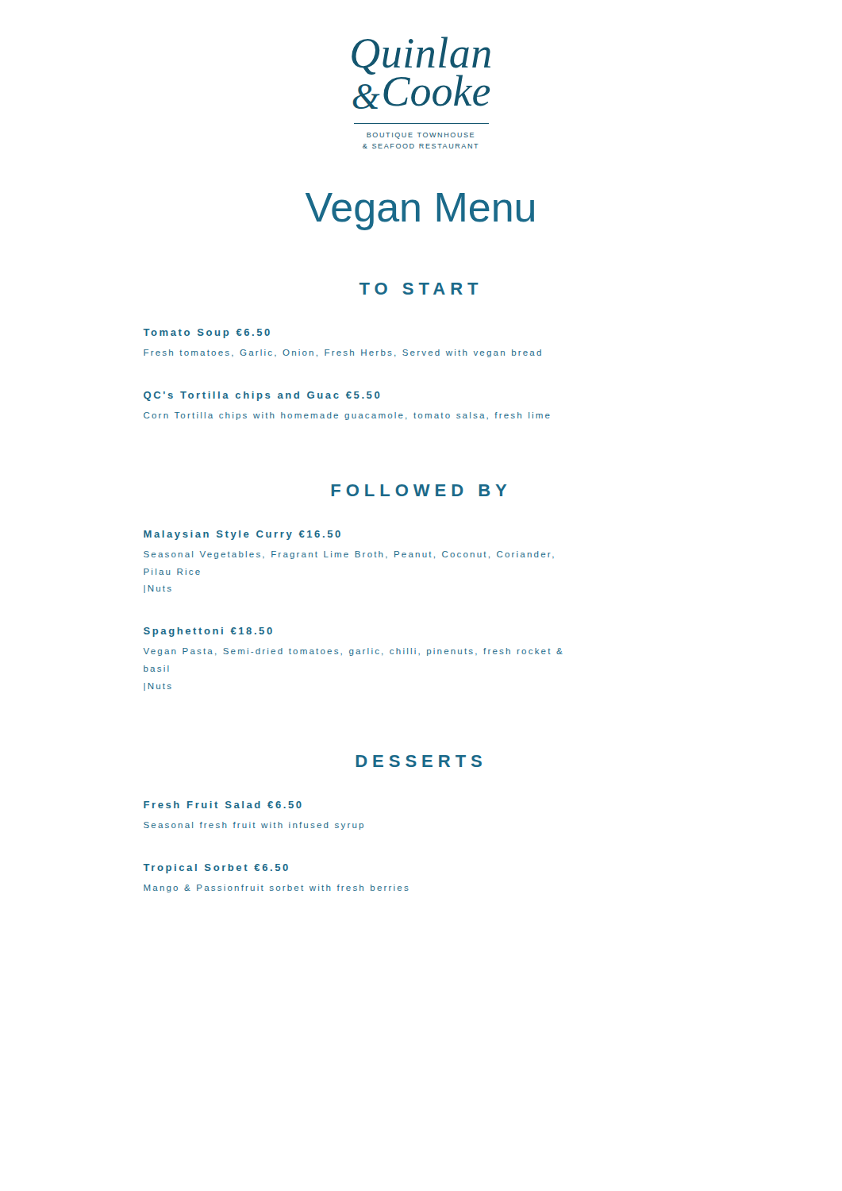Quinlan &Cooke
Boutique Townhouse
& Seafood Restaurant
Vegan Menu
TO START
Tomato Soup €6.50
Fresh tomatoes, Garlic, Onion, Fresh Herbs, Served with vegan bread
QC's Tortilla chips and Guac €5.50
Corn Tortilla chips with homemade guacamole, tomato salsa, fresh lime
FOLLOWED BY
Malaysian Style Curry €16.50
Seasonal Vegetables, Fragrant Lime Broth, Peanut, Coconut, Coriander, Pilau Rice |Nuts
Spaghettoni €18.50
Vegan Pasta, Semi-dried tomatoes, garlic, chilli, pinenuts, fresh rocket & basil |Nuts
DESSERTS
Fresh Fruit Salad €6.50
Seasonal fresh fruit with infused syrup
Tropical Sorbet €6.50
Mango & Passionfruit sorbet with fresh berries